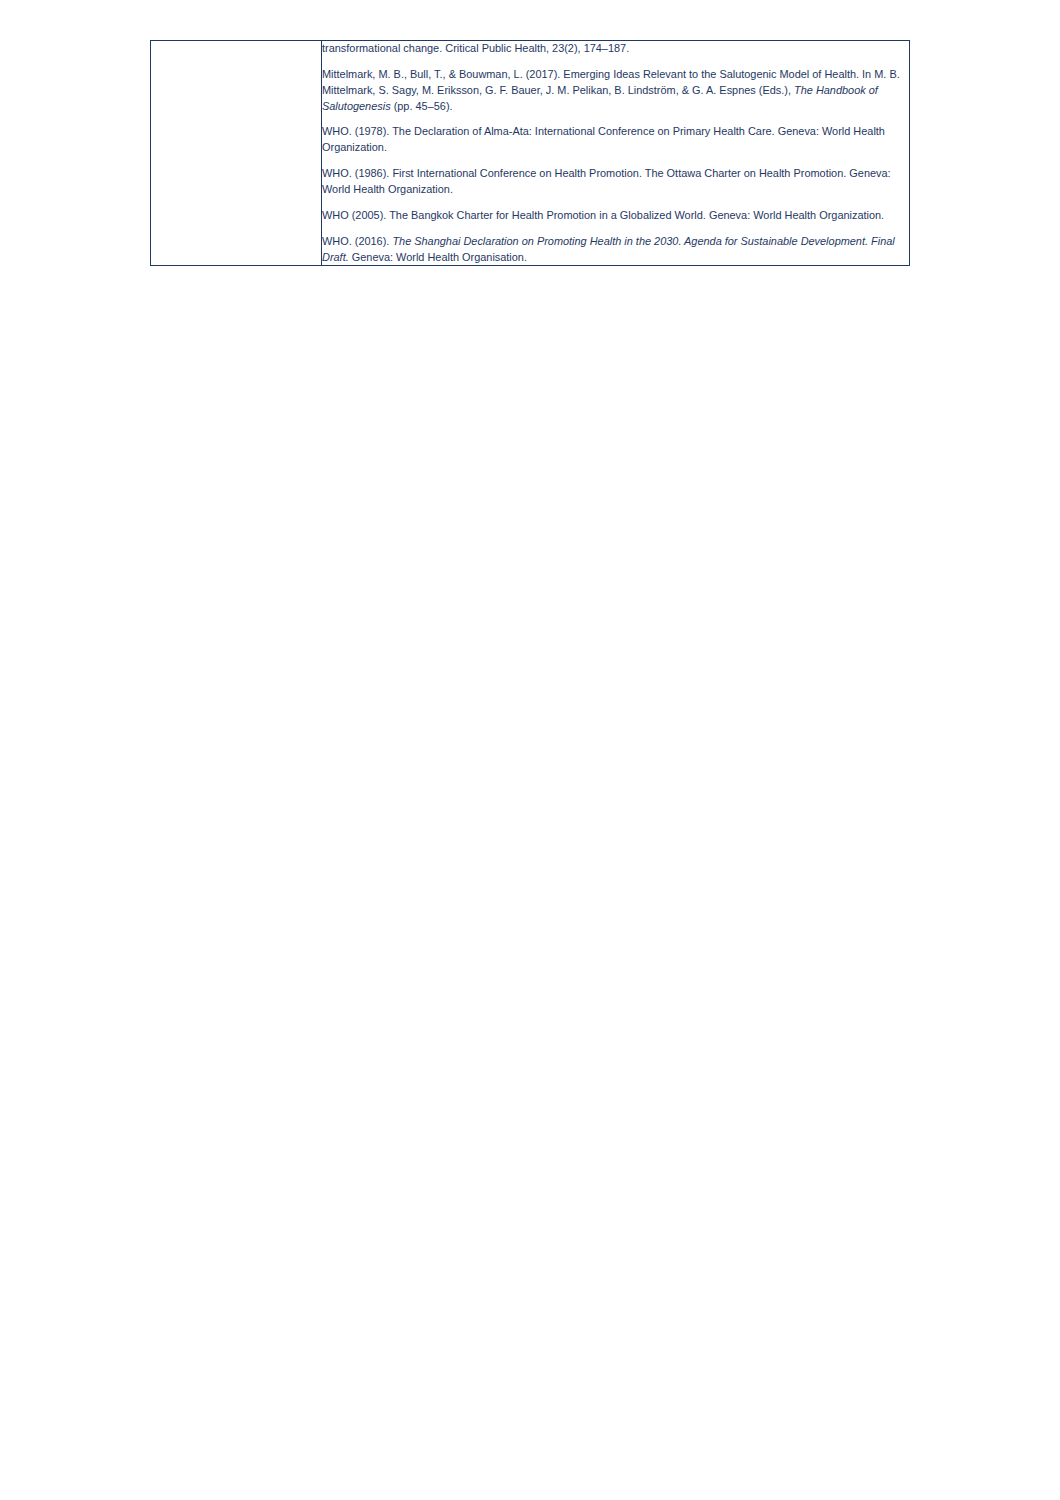| | transformational change. Critical Public Health, 23(2), 174–187. Mittelmark, M. B., Bull, T., & Bouwman, L. (2017). Emerging Ideas Relevant to the Salutogenic Model of Health. In M. B. Mittelmark, S. Sagy, M. Eriksson, G. F. Bauer, J. M. Pelikan, B. Lindström, & G. A. Espnes (Eds.), The Handbook of Salutogenesis (pp. 45–56). WHO. (1978). The Declaration of Alma-Ata: International Conference on Primary Health Care. Geneva: World Health Organization. WHO. (1986). First International Conference on Health Promotion. The Ottawa Charter on Health Promotion. Geneva: World Health Organization. WHO (2005). The Bangkok Charter for Health Promotion in a Globalized World. Geneva: World Health Organization. WHO. (2016). The Shanghai Declaration on Promoting Health in the 2030. Agenda for Sustainable Development. Final Draft. Geneva: World Health Organisation. |